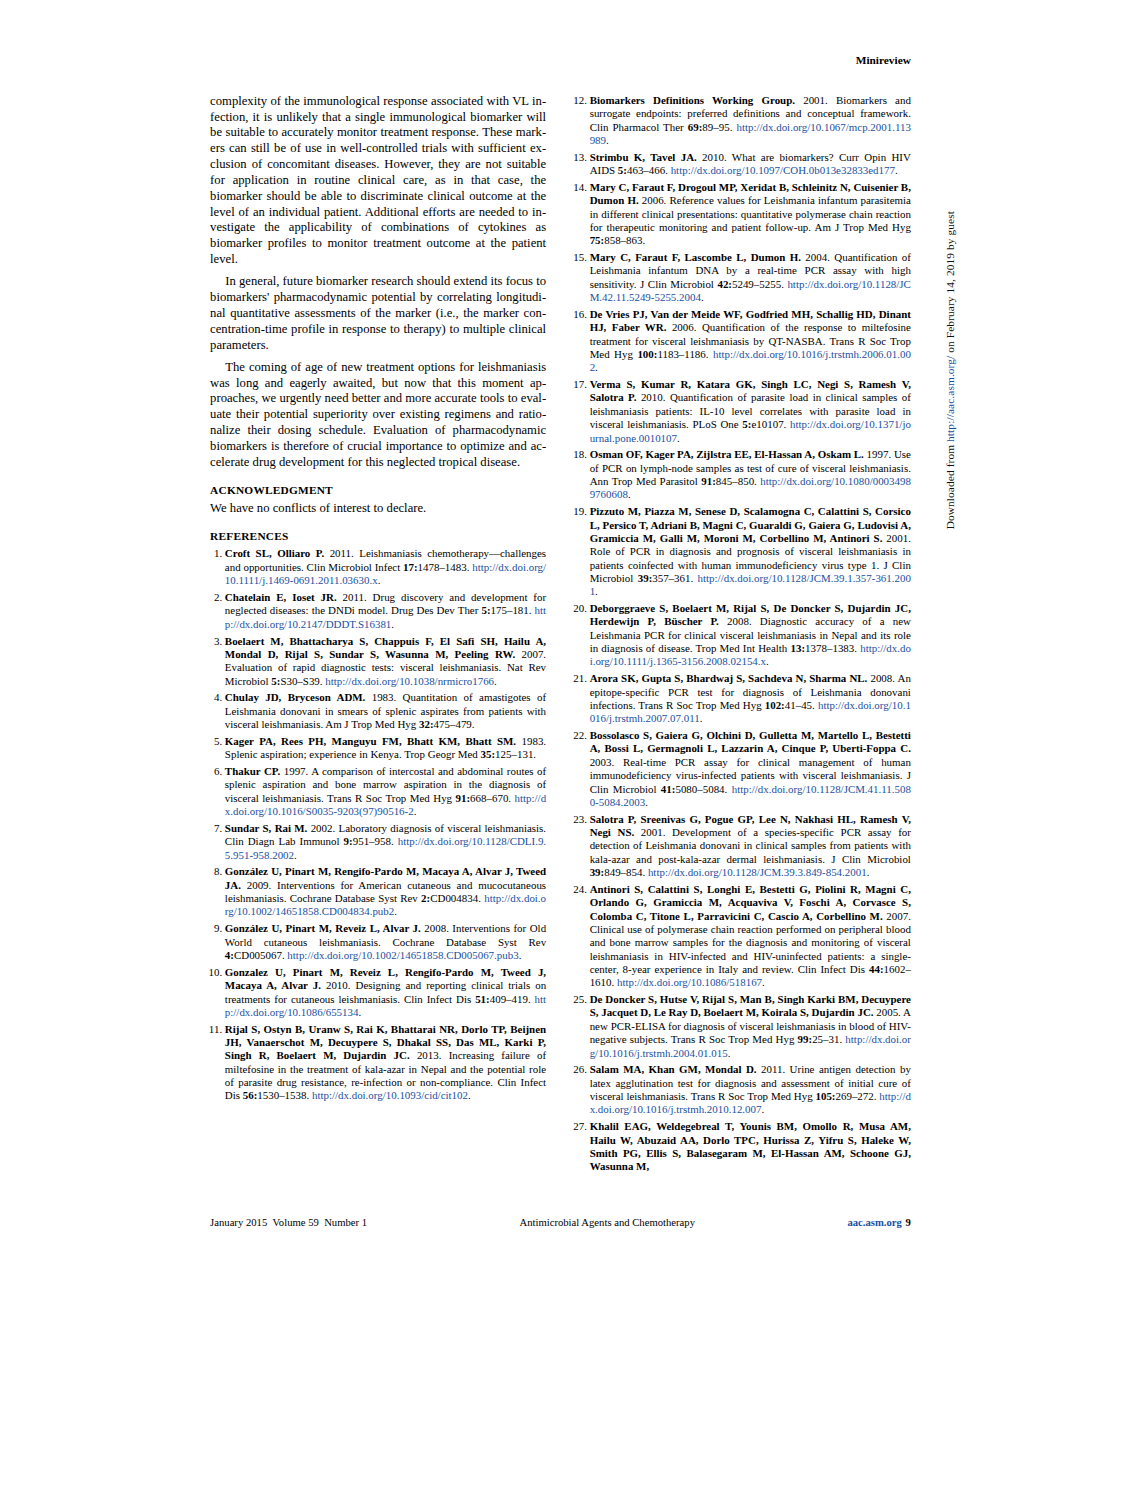Minireview
Downloaded from http://aac.asm.org/ on February 14, 2019 by guest
complexity of the immunological response associated with VL infection, it is unlikely that a single immunological biomarker will be suitable to accurately monitor treatment response. These markers can still be of use in well-controlled trials with sufficient exclusion of concomitant diseases. However, they are not suitable for application in routine clinical care, as in that case, the biomarker should be able to discriminate clinical outcome at the level of an individual patient. Additional efforts are needed to investigate the applicability of combinations of cytokines as biomarker profiles to monitor treatment outcome at the patient level.
In general, future biomarker research should extend its focus to biomarkers' pharmacodynamic potential by correlating longitudinal quantitative assessments of the marker (i.e., the marker concentration-time profile in response to therapy) to multiple clinical parameters.
The coming of age of new treatment options for leishmaniasis was long and eagerly awaited, but now that this moment approaches, we urgently need better and more accurate tools to evaluate their potential superiority over existing regimens and rationalize their dosing schedule. Evaluation of pharmacodynamic biomarkers is therefore of crucial importance to optimize and accelerate drug development for this neglected tropical disease.
Acknowledgment
We have no conflicts of interest to declare.
References
Croft SL, Olliaro P. 2011. Leishmaniasis chemotherapy—challenges and opportunities. Clin Microbiol Infect 17: 1478–1483. http://dx.doi.org/10.1111/j.1469-0691.2011.03630.x.
Chatelain E, Ioset JR. 2011. Drug discovery and development for neglected diseases: the DNDi model. Drug Des Dev Ther 5: 175–181. http://dx.doi.org/10.2147/DDDT.S16381.
Boelaert M, Bhattacharya S, Chappuis F, El Safi SH, Hailu A, Mondal D, Rijal S, Sundar S, Wasunna M, Peeling RW. 2007. Evaluation of rapid diagnostic tests: visceral leishmaniasis. Nat Rev Microbiol 5: S30–S39. http://dx.doi.org/10.1038/nrmicro1766.
Chulay JD, Bryceson ADM. 1983. Quantitation of amastigotes of Leishmania donovani in smears of splenic aspirates from patients with visceral leishmaniasis. Am J Trop Med Hyg 32: 475–479.
Kager PA, Rees PH, Manguyu FM, Bhatt KM, Bhatt SM. 1983. Splenic aspiration; experience in Kenya. Trop Geogr Med 35: 125–131.
Thakur CP. 1997. A comparison of intercostal and abdominal routes of splenic aspiration and bone marrow aspiration in the diagnosis of visceral leishmaniasis. Trans R Soc Trop Med Hyg 91: 668–670. http://dx.doi.org/10.1016/S0035-9203(97)90516-2.
Sundar S, Rai M. 2002. Laboratory diagnosis of visceral leishmaniasis. Clin Diagn Lab Immunol 9: 951–958. http://dx.doi.org/10.1128/CDLI.9.5.951-958.2002.
González U, Pinart M, Rengifo-Pardo M, Macaya A, Alvar J, Tweed JA. 2009. Interventions for American cutaneous and mucocutaneous leishmaniasis. Cochrane Database Syst Rev 2: CD004834. http://dx.doi.org/10.1002/14651858.CD004834.pub2.
González U, Pinart M, Reveiz L, Alvar J. 2008. Interventions for Old World cutaneous leishmaniasis. Cochrane Database Syst Rev 4: CD005067. http://dx.doi.org/10.1002/14651858.CD005067.pub3.
Gonzalez U, Pinart M, Reveiz L, Rengifo-Pardo M, Tweed J, Macaya A, Alvar J. 2010. Designing and reporting clinical trials on treatments for cutaneous leishmaniasis. Clin Infect Dis 51: 409–419. http://dx.doi.org/10.1086/655134.
Rijal S, Ostyn B, Uranw S, Rai K, Bhattarai NR, Dorlo TP, Beijnen JH, Vanaerschot M, Decuypere S, Dhakal SS, Das ML, Karki P, Singh R, Boelaert M, Dujardin JC. 2013. Increasing failure of miltefosine in the treatment of kala-azar in Nepal and the potential role of parasite drug resistance, re-infection or non-compliance. Clin Infect Dis 56: 1530–1538. http://dx.doi.org/10.1093/cid/cit102.
Biomarkers Definitions Working Group. 2001. Biomarkers and surrogate endpoints: preferred definitions and conceptual framework. Clin Pharmacol Ther 69: 89–95. http://dx.doi.org/10.1067/mcp.2001.113989.
Strimbu K, Tavel JA. 2010. What are biomarkers? Curr Opin HIV AIDS 5: 463–466. http://dx.doi.org/10.1097/COH.0b013e32833ed177.
Mary C, Faraut F, Drogoul MP, Xeridat B, Schleinitz N, Cuisenier B, Dumon H. 2006. Reference values for Leishmania infantum parasitemia in different clinical presentations: quantitative polymerase chain reaction for therapeutic monitoring and patient follow-up. Am J Trop Med Hyg 75: 858–863.
Mary C, Faraut F, Lascombe L, Dumon H. 2004. Quantification of Leishmania infantum DNA by a real-time PCR assay with high sensitivity. J Clin Microbiol 42: 5249–5255. http://dx.doi.org/10.1128/JCM.42.11.5249-5255.2004.
De Vries PJ, Van der Meide WF, Godfried MH, Schallig HD, Dinant HJ, Faber WR. 2006. Quantification of the response to miltefosine treatment for visceral leishmaniasis by QT-NASBA. Trans R Soc Trop Med Hyg 100: 1183–1186. http://dx.doi.org/10.1016/j.trstmh.2006.01.002.
Verma S, Kumar R, Katara GK, Singh LC, Negi S, Ramesh V, Salotra P. 2010. Quantification of parasite load in clinical samples of leishmaniasis patients: IL-10 level correlates with parasite load in visceral leishmaniasis. PLoS One 5: e10107. http://dx.doi.org/10.1371/journal.pone.0010107.
Osman OF, Kager PA, Zijlstra EE, El-Hassan A, Oskam L. 1997. Use of PCR on lymph-node samples as test of cure of visceral leishmaniasis. Ann Trop Med Parasitol 91: 845–850. http://dx.doi.org/10.1080/00034989760608.
Pizzuto M, Piazza M, Senese D, Scalamogna C, Calattini S, Corsico L, Persico T, Adriani B, Magni C, Guaraldi G, Gaiera G, Ludovisi A, Gramiccia M, Galli M, Moroni M, Corbellino M, Antinori S. 2001. Role of PCR in diagnosis and prognosis of visceral leishmaniasis in patients coinfected with human immunodeficiency virus type 1. J Clin Microbiol 39: 357–361. http://dx.doi.org/10.1128/JCM.39.1.357-361.2001.
Deborggraeve S, Boelaert M, Rijal S, De Doncker S, Dujardin JC, Herdewijn P, Büscher P. 2008. Diagnostic accuracy of a new Leishmania PCR for clinical visceral leishmaniasis in Nepal and its role in diagnosis of disease. Trop Med Int Health 13: 1378–1383. http://dx.doi.org/10.1111/j.1365-3156.2008.02154.x.
Arora SK, Gupta S, Bhardwaj S, Sachdeva N, Sharma NL. 2008. An epitope-specific PCR test for diagnosis of Leishmania donovani infections. Trans R Soc Trop Med Hyg 102: 41–45. http://dx.doi.org/10.1016/j.trstmh.2007.07.011.
Bossolasco S, Gaiera G, Olchini D, Gulletta M, Martello L, Bestetti A, Bossi L, Germagnoli L, Lazzarin A, Cinque P, Uberti-Foppa C. 2003. Real-time PCR assay for clinical management of human immunodeficiency virus-infected patients with visceral leishmaniasis. J Clin Microbiol 41: 5080–5084. http://dx.doi.org/10.1128/JCM.41.11.5080-5084.2003.
Salotra P, Sreenivas G, Pogue GP, Lee N, Nakhasi HL, Ramesh V, Negi NS. 2001. Development of a species-specific PCR assay for detection of Leishmania donovani in clinical samples from patients with kala-azar and post-kala-azar dermal leishmaniasis. J Clin Microbiol 39: 849–854. http://dx.doi.org/10.1128/JCM.39.3.849-854.2001.
Antinori S, Calattini S, Longhi E, Bestetti G, Piolini R, Magni C, Orlando G, Gramiccia M, Acquaviva V, Foschi A, Corvasce S, Colomba C, Titone L, Parravicini C, Cascio A, Corbellino M. 2007. Clinical use of polymerase chain reaction performed on peripheral blood and bone marrow samples for the diagnosis and monitoring of visceral leishmaniasis in HIV-infected and HIV-uninfected patients: a single-center, 8-year experience in Italy and review. Clin Infect Dis 44: 1602–1610. http://dx.doi.org/10.1086/518167.
De Doncker S, Hutse V, Rijal S, Man B, Singh Karki BM, Decuypere S, Jacquet D, Le Ray D, Boelaert M, Koirala S, Dujardin JC. 2005. A new PCR-ELISA for diagnosis of visceral leishmaniasis in blood of HIV-negative subjects. Trans R Soc Trop Med Hyg 99: 25–31. http://dx.doi.org/10.1016/j.trstmh.2004.01.015.
Salam MA, Khan GM, Mondal D. 2011. Urine antigen detection by latex agglutination test for diagnosis and assessment of initial cure of visceral leishmaniasis. Trans R Soc Trop Med Hyg 105: 269–272. http://dx.doi.org/10.1016/j.trstmh.2010.12.007.
Khalil EAG, Weldegebreal T, Younis BM, Omollo R, Musa AM, Hailu W, Abuzaid AA, Dorlo TPC, Hurissa Z, Yifru S, Haleke W, Smith PG, Ellis S, Balasegaram M, El-Hassan AM, Schoone GJ, Wasunna M,
January 2015 Volume 59 Number 1
Antimicrobial Agents and Chemotherapy
aac.asm.org 9